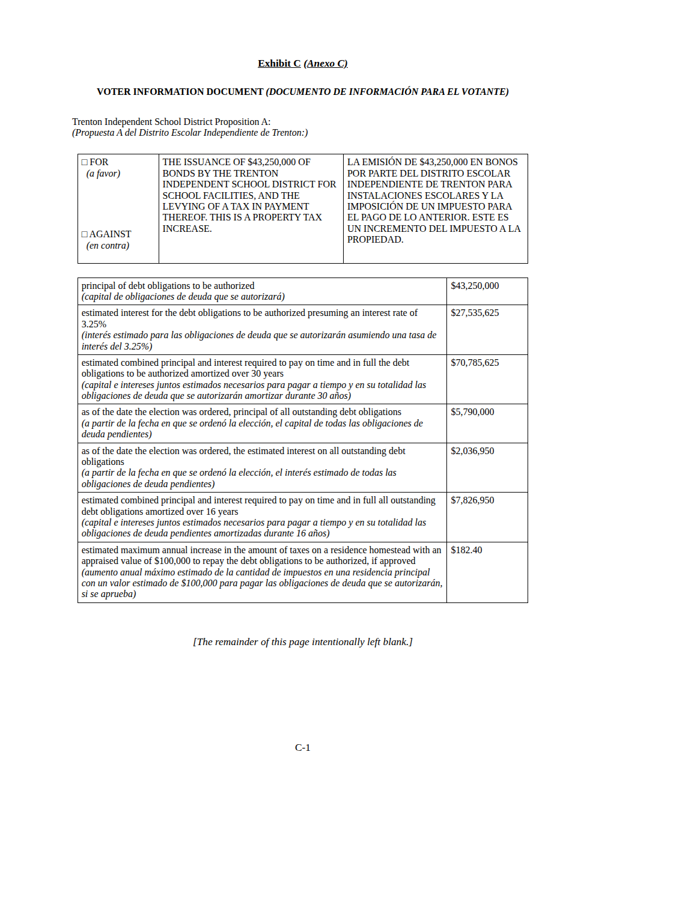Exhibit C (Anexo C)
VOTER INFORMATION DOCUMENT (DOCUMENTO DE INFORMACIÓN PARA EL VOTANTE)
Trenton Independent School District Proposition A:
(Propuesta A del Distrito Escolar Independiente de Trenton:)
| □ FOR (a favor) □ AGAINST (en contra) | THE ISSUANCE OF $43,250,000 OF BONDS BY THE TRENTON INDEPENDENT SCHOOL DISTRICT FOR SCHOOL FACILITIES, AND THE LEVYING OF A TAX IN PAYMENT THEREOF. THIS IS A PROPERTY TAX INCREASE. | LA EMISIÓN DE $43,250,000 EN BONOS POR PARTE DEL DISTRITO ESCOLAR INDEPENDIENTE DE TRENTON PARA INSTALACIONES ESCOLARES Y LA IMPOSICIÓN DE UN IMPUESTO PARA EL PAGO DE LO ANTERIOR. ESTE ES UN INCREMENTO DEL IMPUESTO A LA PROPIEDAD. |
| principal of debt obligations to be authorized (capital de obligaciones de deuda que se autorizará) | $43,250,000 |
| estimated interest for the debt obligations to be authorized presuming an interest rate of 3.25% (interés estimado para las obligaciones de deuda que se autorizarán asumiendo una tasa de interés del 3.25%) | $27,535,625 |
| estimated combined principal and interest required to pay on time and in full the debt obligations to be authorized amortized over 30 years (capital e intereses juntos estimados necesarios para pagar a tiempo y en su totalidad las obligaciones de deuda que se autorizarán amortizar durante 30 años) | $70,785,625 |
| as of the date the election was ordered, principal of all outstanding debt obligations (a partir de la fecha en que se ordenó la elección, el capital de todas las obligaciones de deuda pendientes) | $5,790,000 |
| as of the date the election was ordered, the estimated interest on all outstanding debt obligations (a partir de la fecha en que se ordenó la elección, el interés estimado de todas las obligaciones de deuda pendientes) | $2,036,950 |
| estimated combined principal and interest required to pay on time and in full all outstanding debt obligations amortized over 16 years (capital e intereses juntos estimados necesarios para pagar a tiempo y en su totalidad las obligaciones de deuda pendientes amortizadas durante 16 años) | $7,826,950 |
| estimated maximum annual increase in the amount of taxes on a residence homestead with an appraised value of $100,000 to repay the debt obligations to be authorized, if approved (aumento anual máximo estimado de la cantidad de impuestos en una residencia principal con un valor estimado de $100,000 para pagar las obligaciones de deuda que se autorizarán, si se aprueba) | $182.40 |
[The remainder of this page intentionally left blank.]
C-1